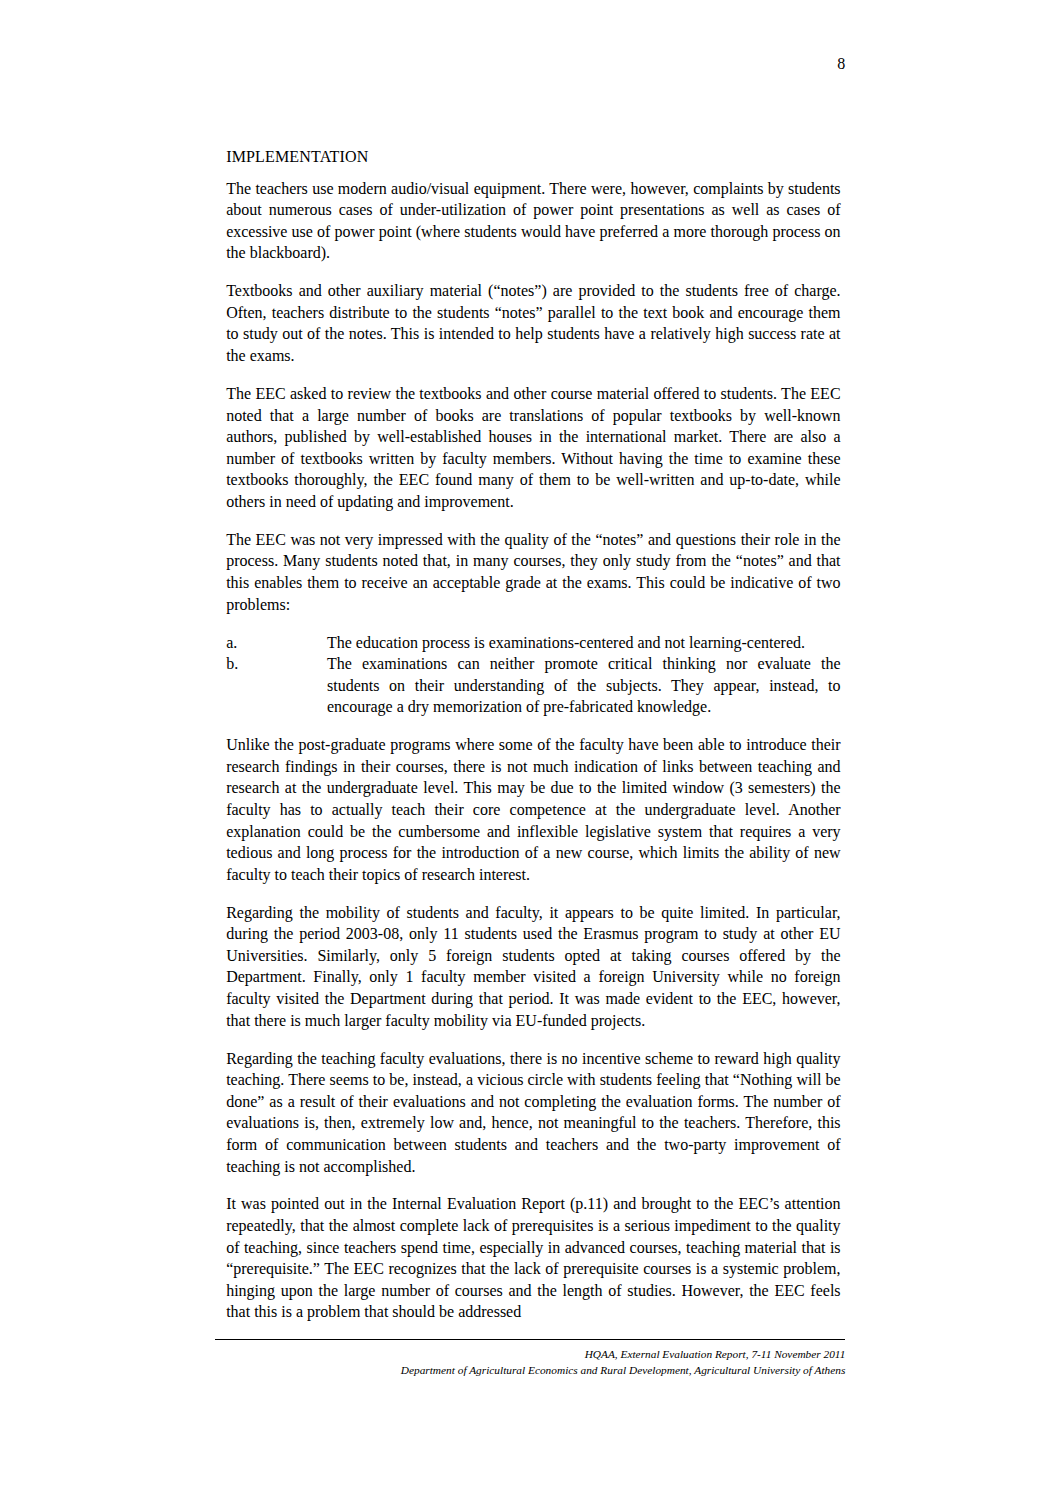8
IMPLEMENTATION
The teachers use modern audio/visual equipment. There were, however, complaints by students about numerous cases of under-utilization of power point presentations as well as cases of excessive use of power point (where students would have preferred a more thorough process on the blackboard).
Textbooks and other auxiliary material (“notes”) are provided to the students free of charge. Often, teachers distribute to the students “notes” parallel to the text book and encourage them to study out of the notes. This is intended to help students have a relatively high success rate at the exams.
The EEC asked to review the textbooks and other course material offered to students. The EEC noted that a large number of books are translations of popular textbooks by well-known authors, published by well-established houses in the international market. There are also a number of textbooks written by faculty members. Without having the time to examine these textbooks thoroughly, the EEC found many of them to be well-written and up-to-date, while others in need of updating and improvement.
The EEC was not very impressed with the quality of the “notes” and questions their role in the process. Many students noted that, in many courses, they only study from the “notes” and that this enables them to receive an acceptable grade at the exams. This could be indicative of two problems:
The education process is examinations-centered and not learning-centered.
The examinations can neither promote critical thinking nor evaluate the students on their understanding of the subjects. They appear, instead, to encourage a dry memorization of pre-fabricated knowledge.
Unlike the post-graduate programs where some of the faculty have been able to introduce their research findings in their courses, there is not much indication of links between teaching and research at the undergraduate level. This may be due to the limited window (3 semesters) the faculty has to actually teach their core competence at the undergraduate level. Another explanation could be the cumbersome and inflexible legislative system that requires a very tedious and long process for the introduction of a new course, which limits the ability of new faculty to teach their topics of research interest.
Regarding the mobility of students and faculty, it appears to be quite limited. In particular, during the period 2003-08, only 11 students used the Erasmus program to study at other EU Universities. Similarly, only 5 foreign students opted at taking courses offered by the Department. Finally, only 1 faculty member visited a foreign University while no foreign faculty visited the Department during that period. It was made evident to the EEC, however, that there is much larger faculty mobility via EU-funded projects.
Regarding the teaching faculty evaluations, there is no incentive scheme to reward high quality teaching. There seems to be, instead, a vicious circle with students feeling that “Nothing will be done” as a result of their evaluations and not completing the evaluation forms. The number of evaluations is, then, extremely low and, hence, not meaningful to the teachers. Therefore, this form of communication between students and teachers and the two-party improvement of teaching is not accomplished.
It was pointed out in the Internal Evaluation Report (p.11) and brought to the EEC’s attention repeatedly, that the almost complete lack of prerequisites is a serious impediment to the quality of teaching, since teachers spend time, especially in advanced courses, teaching material that is “prerequisite.” The EEC recognizes that the lack of prerequisite courses is a systemic problem, hinging upon the large number of courses and the length of studies. However, the EEC feels that this is a problem that should be addressed
HQAA, External Evaluation Report, 7-11 November 2011
Department of Agricultural Economics and Rural Development, Agricultural University of Athens